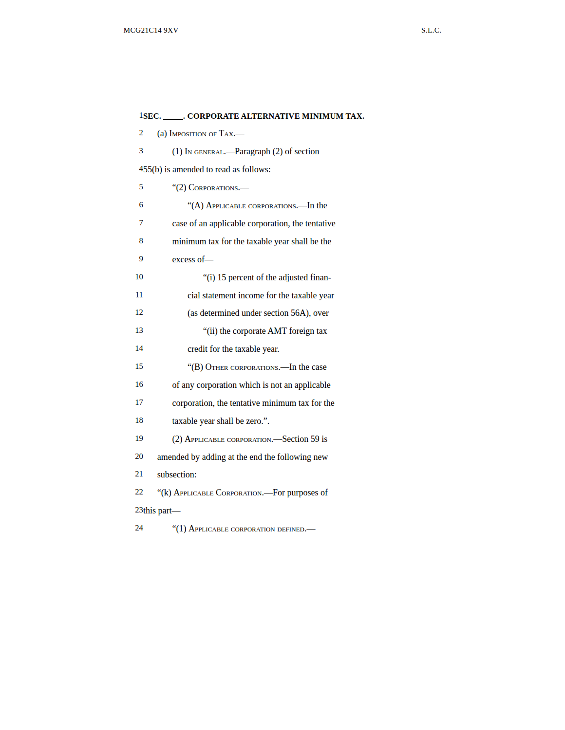MCG21C14 9XV
S.L.C.
| 1 | SEC. . CORPORATE ALTERNATIVE MINIMUM TAX. |
| 2 | (a) Imposition of Tax .— |
| 3 | (1) In general .—Paragraph (2) of section |
| 4 | 55(b) is amended to read as follows: |
| 5 | “(2) Corporations .— |
| 6 | “(A) Applicable corporations .—In the |
| 7 | case of an applicable corporation, the tentative |
| 8 | minimum tax for the taxable year shall be the |
| 9 | excess of— |
| 10 | “(i) 15 percent of the adjusted finan- |
| 11 | cial statement income for the taxable year |
| 12 | (as determined under section 56A), over |
| 13 | “(ii) the corporate AMT foreign tax |
| 14 | credit for the taxable year. |
| 15 | “(B) Other corporations .—In the case |
| 16 | of any corporation which is not an applicable |
| 17 | corporation, the tentative minimum tax for the |
| 18 | taxable year shall be zero.”. |
| 19 | (2) Applicable corporation .—Section 59 is |
| 20 | amended by adding at the end the following new |
| 21 | subsection: |
| 22 | “(k) Applicable Corporation .—For purposes of |
| 23 | this part— |
| 24 | “(1) Applicable corporation defined .— |